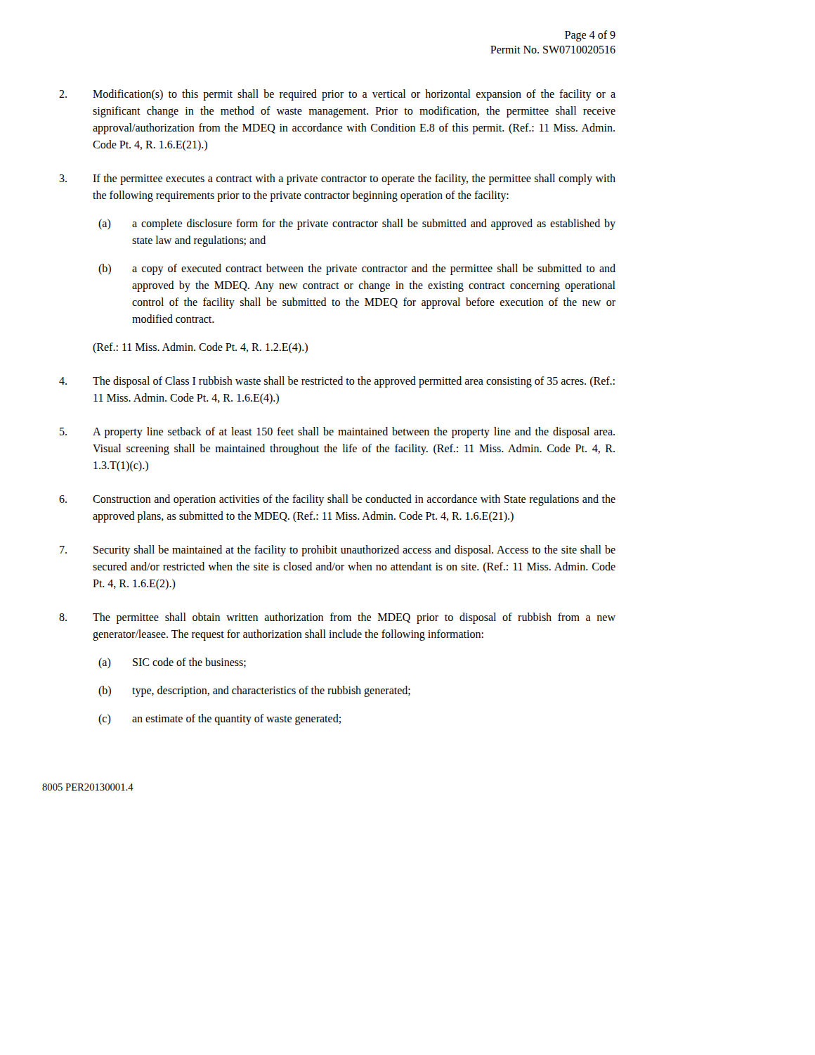Page 4 of 9
Permit No. SW0710020516
Modification(s) to this permit shall be required prior to a vertical or horizontal expansion of the facility or a significant change in the method of waste management. Prior to modification, the permittee shall receive approval/authorization from the MDEQ in accordance with Condition E.8 of this permit. (Ref.: 11 Miss. Admin. Code Pt. 4, R. 1.6.E(21).)
If the permittee executes a contract with a private contractor to operate the facility, the permittee shall comply with the following requirements prior to the private contractor beginning operation of the facility:
a complete disclosure form for the private contractor shall be submitted and approved as established by state law and regulations; and
a copy of executed contract between the private contractor and the permittee shall be submitted to and approved by the MDEQ. Any new contract or change in the existing contract concerning operational control of the facility shall be submitted to the MDEQ for approval before execution of the new or modified contract.
(Ref.: 11 Miss. Admin. Code Pt. 4, R. 1.2.E(4).)
The disposal of Class I rubbish waste shall be restricted to the approved permitted area consisting of 35 acres. (Ref.: 11 Miss. Admin. Code Pt. 4, R. 1.6.E(4).)
A property line setback of at least 150 feet shall be maintained between the property line and the disposal area. Visual screening shall be maintained throughout the life of the facility. (Ref.: 11 Miss. Admin. Code Pt. 4, R. 1.3.T(1)(c).)
Construction and operation activities of the facility shall be conducted in accordance with State regulations and the approved plans, as submitted to the MDEQ. (Ref.: 11 Miss. Admin. Code Pt. 4, R. 1.6.E(21).)
Security shall be maintained at the facility to prohibit unauthorized access and disposal. Access to the site shall be secured and/or restricted when the site is closed and/or when no attendant is on site. (Ref.: 11 Miss. Admin. Code Pt. 4, R. 1.6.E(2).)
The permittee shall obtain written authorization from the MDEQ prior to disposal of rubbish from a new generator/leasee. The request for authorization shall include the following information:
SIC code of the business;
type, description, and characteristics of the rubbish generated;
an estimate of the quantity of waste generated;
8005 PER20130001.4